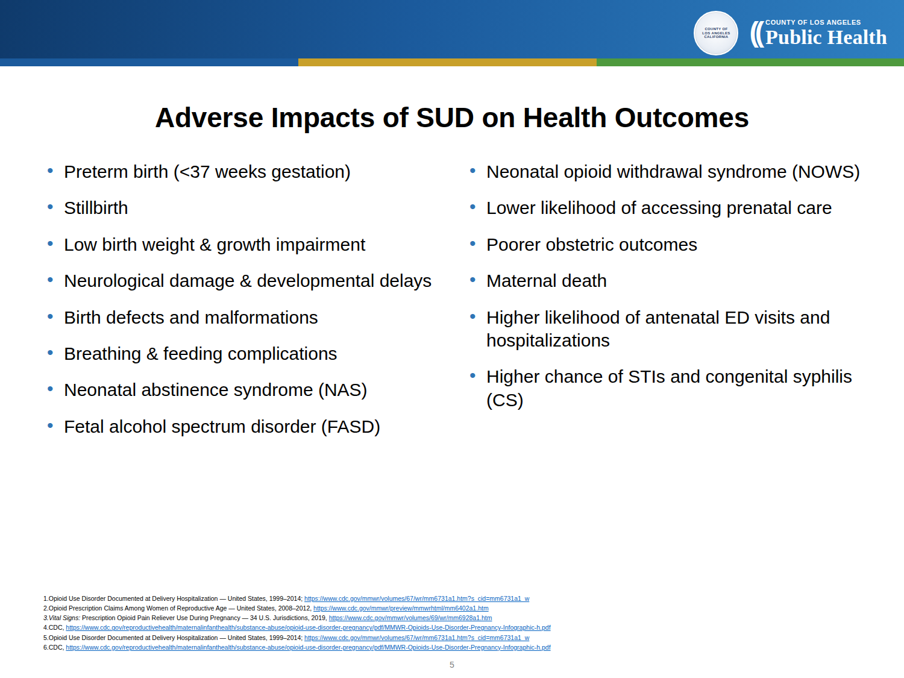County of Los Angeles California
(( County of Los Angeles Public Health
Adverse Impacts of SUD on Health Outcomes
Preterm birth (<37 weeks gestation)
Stillbirth
Low birth weight & growth impairment
Neurological damage & developmental delays
Birth defects and malformations
Breathing & feeding complications
Neonatal abstinence syndrome (NAS)
Fetal alcohol spectrum disorder (FASD)
Neonatal opioid withdrawal syndrome (NOWS)
Lower likelihood of accessing prenatal care
Poorer obstetric outcomes
Maternal death
Higher likelihood of antenatal ED visits and hospitalizations
Higher chance of STIs and congenital syphilis (CS)
1.Opioid Use Disorder Documented at Delivery Hospitalization — United States, 1999–2014; https://www.cdc.gov/mmwr/volumes/67/wr/mm6731a1.htm?s_cid=mm6731a1_w
2.Opioid Prescription Claims Among Women of Reproductive Age — United States, 2008–2012, https://www.cdc.gov/mmwr/preview/mmwrhtml/mm6402a1.htm
3.Vital Signs: Prescription Opioid Pain Reliever Use During Pregnancy — 34 U.S. Jurisdictions, 2019, https://www.cdc.gov/mmwr/volumes/69/wr/mm6928a1.htm
4.CDC, https://www.cdc.gov/reproductivehealth/maternalinfanthealth/substance-abuse/opioid-use-disorder-pregnancy/pdf/MMWR-Opioids-Use-Disorder-Pregnancy-Infographic-h.pdf
5.Opioid Use Disorder Documented at Delivery Hospitalization — United States, 1999–2014; https://www.cdc.gov/mmwr/volumes/67/wr/mm6731a1.htm?s_cid=mm6731a1_w
6.CDC, https://www.cdc.gov/reproductivehealth/maternalinfanthealth/substance-abuse/opioid-use-disorder-pregnancy/pdf/MMWR-Opioids-Use-Disorder-Pregnancy-Infographic-h.pdf
5